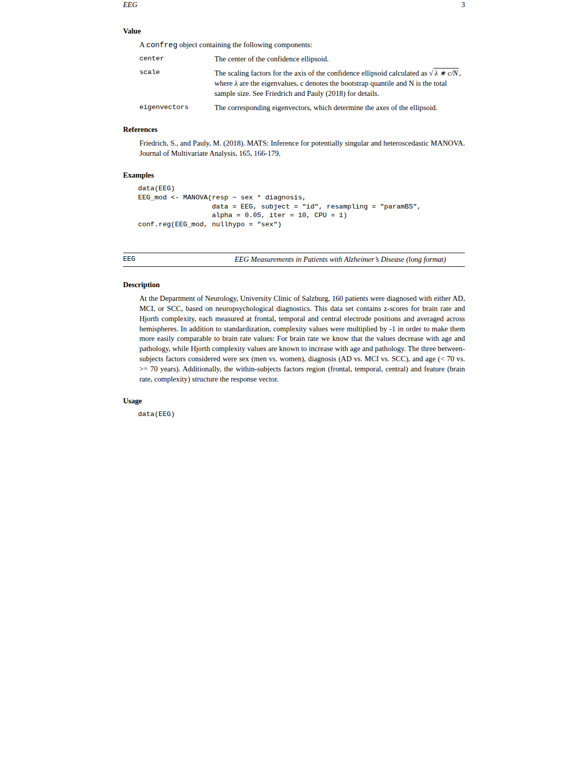EEG 3
Value
A confreg object containing the following components:
center
The center of the confidence ellipsoid.
scale
The scaling factors for the axis of the confidence ellipsoid calculated as √λ ∗ c/N, where λ are the eigenvalues, c denotes the bootstrap quantile and N is the total sample size. See Friedrich and Pauly (2018) for details.
eigenvectors
The corresponding eigenvectors, which determine the axes of the ellipsoid.
References
Friedrich, S., and Pauly, M. (2018). MATS: Inference for potentially singular and heteroscedastic MANOVA. Journal of Multivariate Analysis, 165, 166-179.
Examples
data(EEG)
EEG_mod <- MANOVA(resp ~ sex * diagnosis,
                  data = EEG, subject = "id", resampling = "paramBS",
                  alpha = 0.05, iter = 10, CPU = 1)
conf.reg(EEG_mod, nullhypo = "sex")
EEG
EEG Measurements in Patients with Alzheimer’s Disease (long format)
Description
At the Department of Neurology, University Clinic of Salzburg, 160 patients were diagnosed with either AD, MCI, or SCC, based on neuropsychological diagnostics. This data set contains z-scores for brain rate and Hjorth complexity, each measured at frontal, temporal and central electrode positions and averaged across hemispheres. In addition to standardization, complexity values were multiplied by -1 in order to make them more easily comparable to brain rate values: For brain rate we know that the values decrease with age and pathology, while Hjorth complexity values are known to increase with age and pathology. The three between-subjects factors considered were sex (men vs. women), diagnosis (AD vs. MCI vs. SCC), and age (< 70 vs. >= 70 years). Additionally, the within-subjects factors region (frontal, temporal, central) and feature (brain rate, complexity) structure the response vector.
Usage
data(EEG)